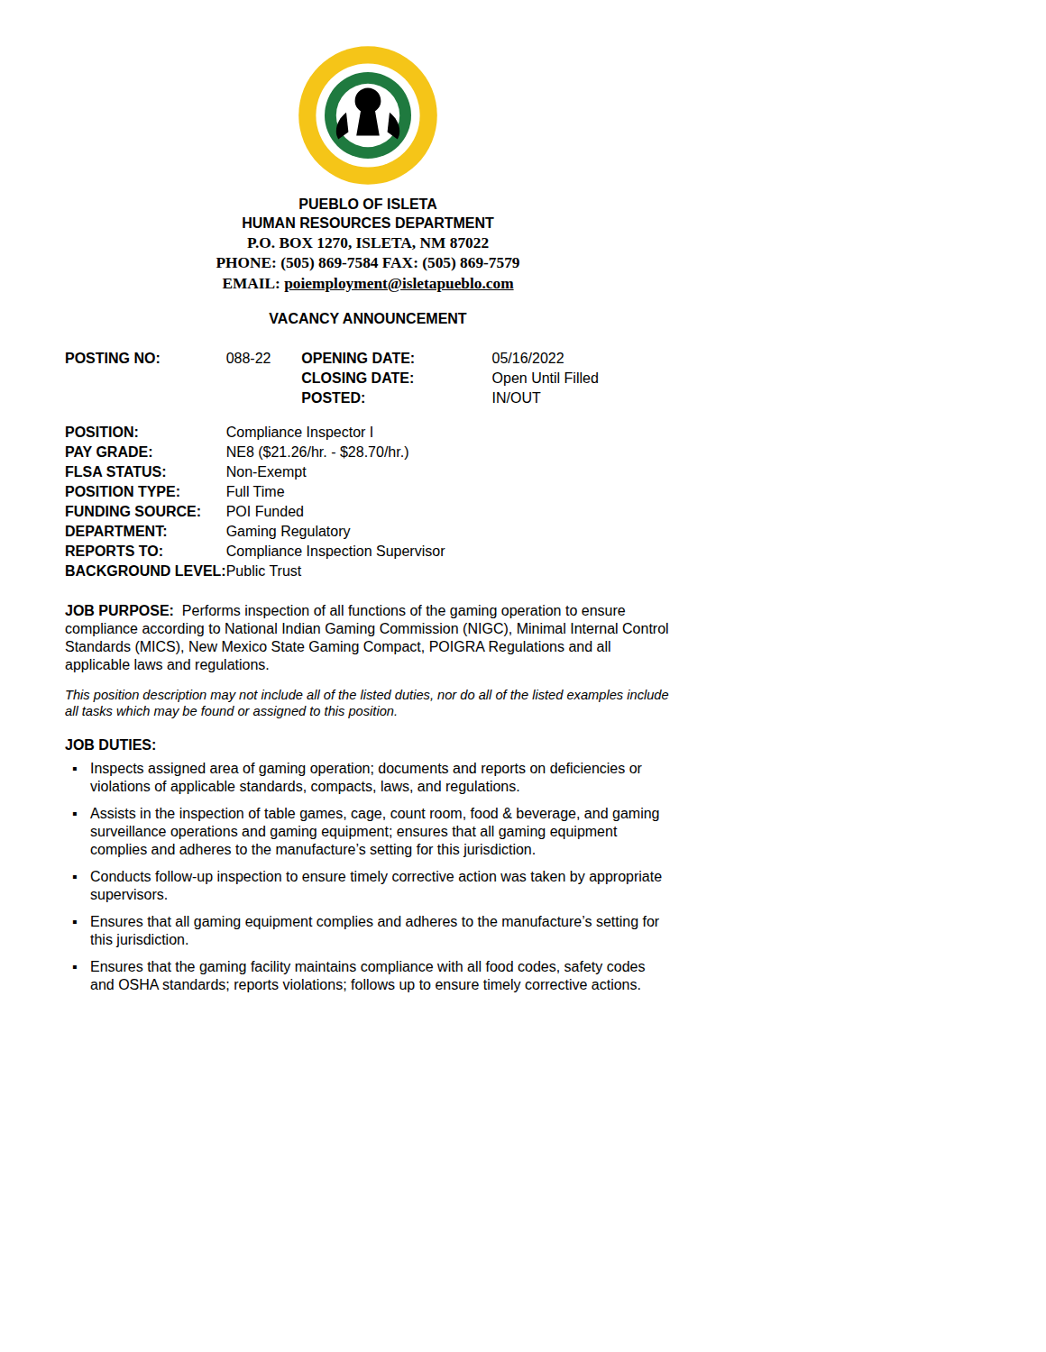PUEBLO OF ISLETA
HUMAN RESOURCES DEPARTMENT
P.O. BOX 1270, ISLETA, NM 87022
PHONE: (505) 869-7584 FAX: (505) 869-7579
EMAIL: poiemployment@isletapueblo.com
VACANCY ANNOUNCEMENT
| POSTING NO: | 088-22 | OPENING DATE: | 05/16/2022 |
| | | CLOSING DATE: | Open Until Filled |
| | | POSTED: | IN/OUT |
| POSITION: | Compliance Inspector I |
| PAY GRADE: | NE8 ($21.26/hr. - $28.70/hr.) |
| FLSA STATUS: | Non-Exempt |
| POSITION TYPE: | Full Time |
| FUNDING SOURCE: | POI Funded |
| DEPARTMENT: | Gaming Regulatory |
| REPORTS TO: | Compliance Inspection Supervisor |
| BACKGROUND LEVEL: | Public Trust |
JOB PURPOSE: Performs inspection of all functions of the gaming operation to ensure compliance according to National Indian Gaming Commission (NIGC), Minimal Internal Control Standards (MICS), New Mexico State Gaming Compact, POIGRA Regulations and all applicable laws and regulations.
This position description may not include all of the listed duties, nor do all of the listed examples include all tasks which may be found or assigned to this position.
JOB DUTIES:
Inspects assigned area of gaming operation; documents and reports on deficiencies or violations of applicable standards, compacts, laws, and regulations.
Assists in the inspection of table games, cage, count room, food & beverage, and gaming surveillance operations and gaming equipment; ensures that all gaming equipment complies and adheres to the manufacture’s setting for this jurisdiction.
Conducts follow-up inspection to ensure timely corrective action was taken by appropriate supervisors.
Ensures that all gaming equipment complies and adheres to the manufacture’s setting for this jurisdiction.
Ensures that the gaming facility maintains compliance with all food codes, safety codes and OSHA standards; reports violations; follows up to ensure timely corrective actions.